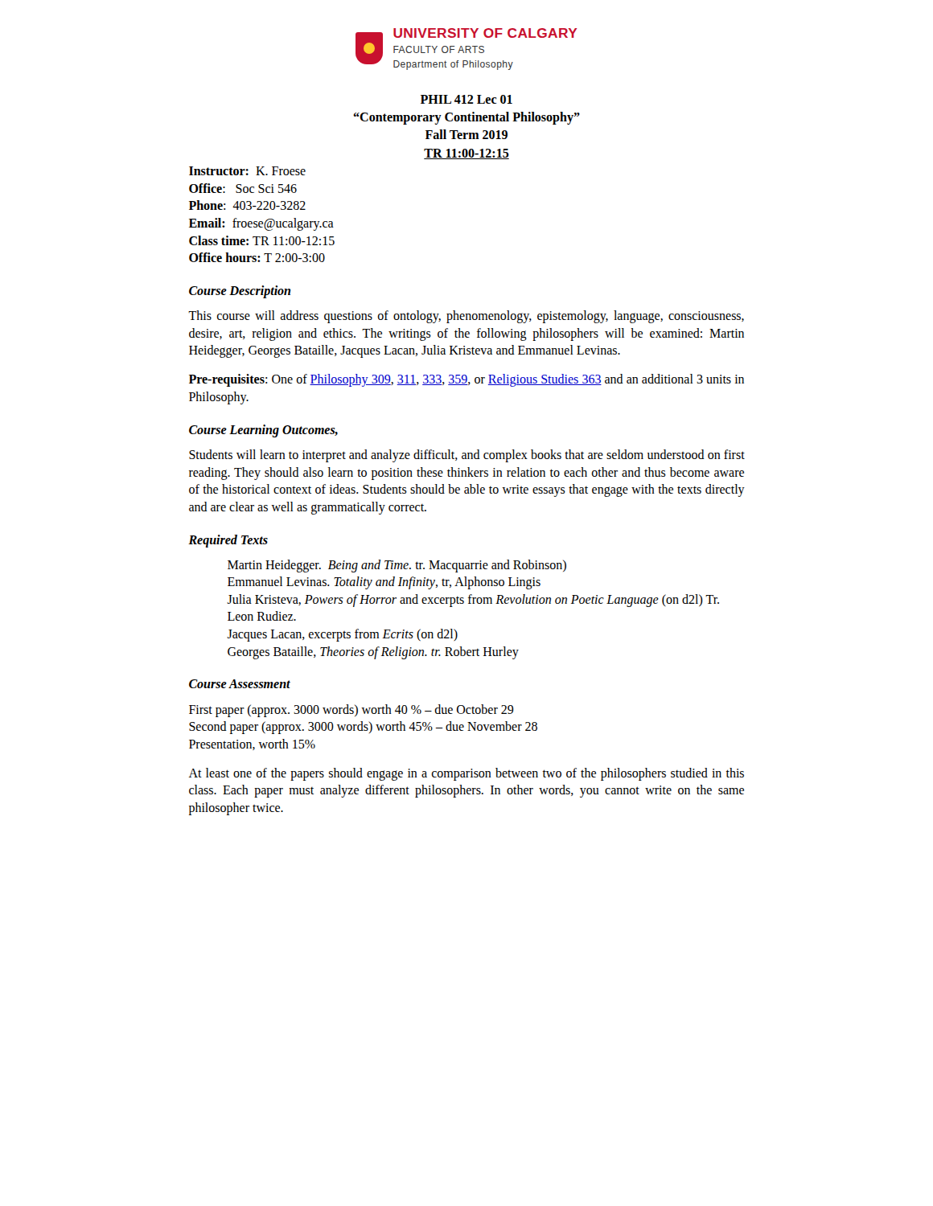UNIVERSITY OF CALGARY
FACULTY OF ARTS
Department of Philosophy
PHIL 412 Lec 01
“Contemporary Continental Philosophy”
Fall Term 2019
TR 11:00-12:15
Instructor: K. Froese
Office: Soc Sci 546
Phone: 403-220-3282
Email: froese@ucalgary.ca
Class time: TR 11:00-12:15
Office hours: T 2:00-3:00
Course Description
This course will address questions of ontology, phenomenology, epistemology, language, consciousness, desire, art, religion and ethics. The writings of the following philosophers will be examined: Martin Heidegger, Georges Bataille, Jacques Lacan, Julia Kristeva and Emmanuel Levinas.
Pre-requisites: One of Philosophy 309, 311, 333, 359, or Religious Studies 363 and an additional 3 units in Philosophy.
Course Learning Outcomes,
Students will learn to interpret and analyze difficult, and complex books that are seldom understood on first reading. They should also learn to position these thinkers in relation to each other and thus become aware of the historical context of ideas. Students should be able to write essays that engage with the texts directly and are clear as well as grammatically correct.
Required Texts
Martin Heidegger. Being and Time. tr. Macquarrie and Robinson)
Emmanuel Levinas. Totality and Infinity, tr, Alphonso Lingis
Julia Kristeva, Powers of Horror and excerpts from Revolution on Poetic Language (on d2l) Tr. Leon Rudiez.
Jacques Lacan, excerpts from Ecrits (on d2l)
Georges Bataille, Theories of Religion. tr. Robert Hurley
Course Assessment
First paper (approx. 3000 words) worth 40 % – due October 29
Second paper (approx. 3000 words) worth 45% – due November 28
Presentation, worth 15%
At least one of the papers should engage in a comparison between two of the philosophers studied in this class. Each paper must analyze different philosophers. In other words, you cannot write on the same philosopher twice.